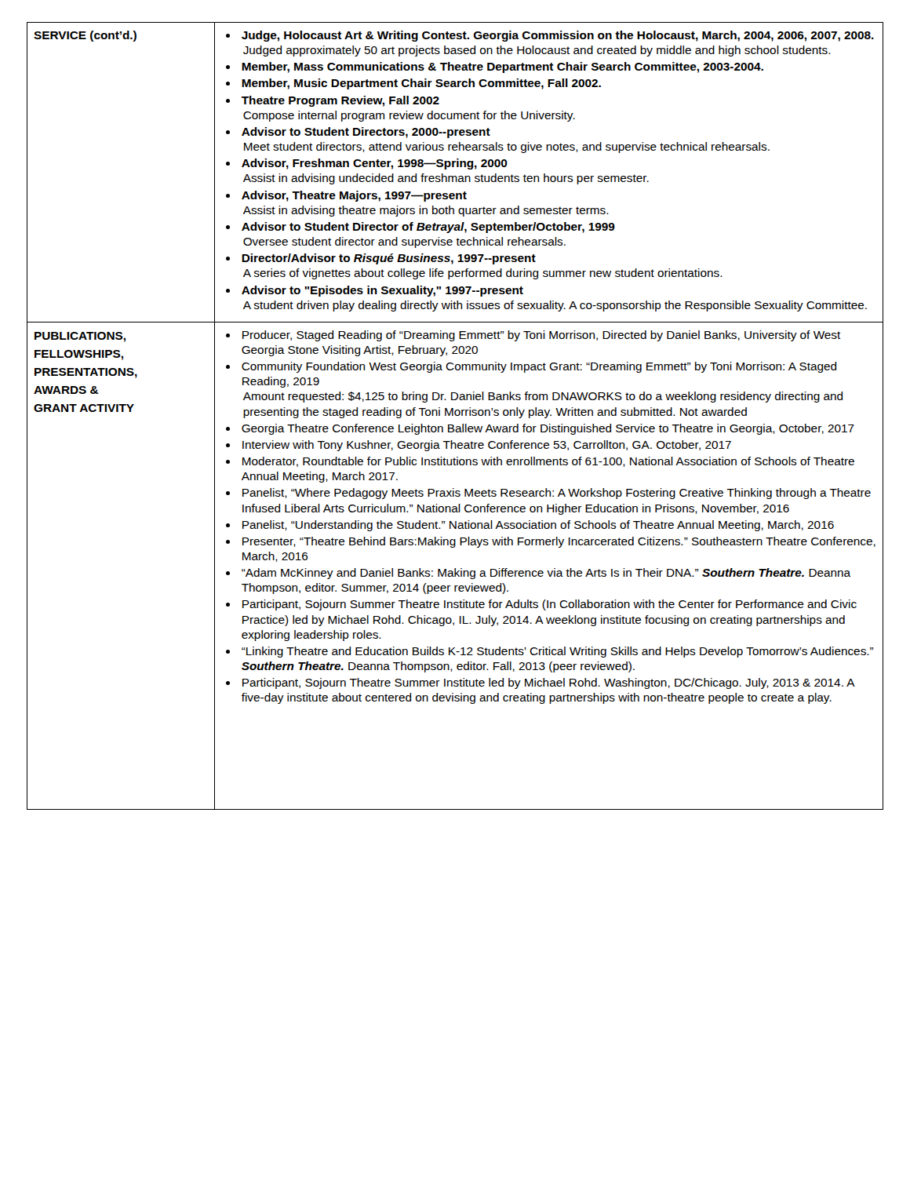| SERVICE (cont’d.) | Judge, Holocaust Art & Writing Contest. Georgia Commission on the Holocaust, March, 2004, 2006, 2007, 2008. Judged approximately 50 art projects based on the Holocaust and created by middle and high school students. Member, Mass Communications & Theatre Department Chair Search Committee, 2003-2004. Member, Music Department Chair Search Committee, Fall 2002. Theatre Program Review, Fall 2002 Compose internal program review document for the University. Advisor to Student Directors, 2000--present Meet student directors, attend various rehearsals to give notes, and supervise technical rehearsals. Advisor, Freshman Center, 1998—Spring, 2000 Assist in advising undecided and freshman students ten hours per semester. Advisor, Theatre Majors, 1997—present Assist in advising theatre majors in both quarter and semester terms. Advisor to Student Director of Betrayal , September/October, 1999 Oversee student director and supervise technical rehearsals. Director/Advisor to Risqué Business , 1997--present A series of vignettes about college life performed during summer new student orientations. Advisor to "Episodes in Sexuality," 1997--present A student driven play dealing directly with issues of sexuality. A co-sponsorship the Responsible Sexuality Committee. |
| PUBLICATIONS, FELLOWSHIPS, PRESENTATIONS, AWARDS & GRANT ACTIVITY | Producer, Staged Reading of “Dreaming Emmett” by Toni Morrison, Directed by Daniel Banks, University of West Georgia Stone Visiting Artist, February, 2020 Community Foundation West Georgia Community Impact Grant: “Dreaming Emmett” by Toni Morrison: A Staged Reading, 2019 Amount requested: $4,125 to bring Dr. Daniel Banks from DNAWORKS to do a weeklong residency directing and presenting the staged reading of Toni Morrison’s only play. Written and submitted. Not awarded Georgia Theatre Conference Leighton Ballew Award for Distinguished Service to Theatre in Georgia, October, 2017 Interview with Tony Kushner, Georgia Theatre Conference 53, Carrollton, GA. October, 2017 Moderator, Roundtable for Public Institutions with enrollments of 61-100, National Association of Schools of Theatre Annual Meeting, March 2017. Panelist, “Where Pedagogy Meets Praxis Meets Research: A Workshop Fostering Creative Thinking through a Theatre Infused Liberal Arts Curriculum.” National Conference on Higher Education in Prisons, November, 2016 Panelist, “Understanding the Student.” National Association of Schools of Theatre Annual Meeting, March, 2016 Presenter, “Theatre Behind Bars:Making Plays with Formerly Incarcerated Citizens.” Southeastern Theatre Conference, March, 2016 “Adam McKinney and Daniel Banks: Making a Difference via the Arts Is in Their DNA.” Southern Theatre. Deanna Thompson, editor. Summer, 2014 (peer reviewed). Participant, Sojourn Summer Theatre Institute for Adults (In Collaboration with the Center for Performance and Civic Practice) led by Michael Rohd. Chicago, IL. July, 2014. A weeklong institute focusing on creating partnerships and exploring leadership roles. “Linking Theatre and Education Builds K-12 Students’ Critical Writing Skills and Helps Develop Tomorrow’s Audiences.” Southern Theatre. Deanna Thompson, editor. Fall, 2013 (peer reviewed). Participant, Sojourn Theatre Summer Institute led by Michael Rohd. Washington, DC/Chicago. July, 2013 & 2014. A five-day institute about centered on devising and creating partnerships with non-theatre people to create a play. |